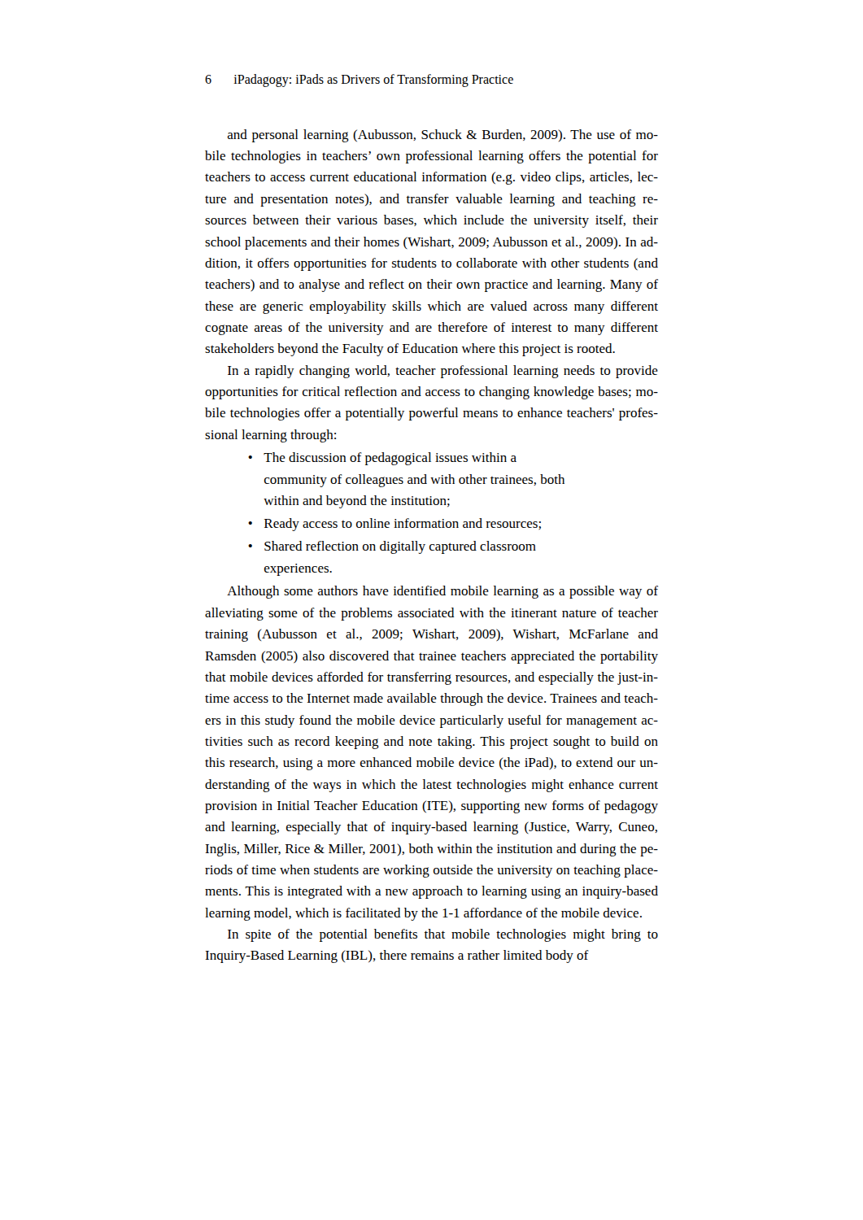6 iPadagogy: iPads as Drivers of Transforming Practice
and personal learning (Aubusson, Schuck & Burden, 2009). The use of mobile technologies in teachers’ own professional learning offers the potential for teachers to access current educational information (e.g. video clips, articles, lecture and presentation notes), and transfer valuable learning and teaching resources between their various bases, which include the university itself, their school placements and their homes (Wishart, 2009; Aubusson et al., 2009). In addition, it offers opportunities for students to collaborate with other students (and teachers) and to analyse and reflect on their own practice and learning. Many of these are generic employability skills which are valued across many different cognate areas of the university and are therefore of interest to many different stakeholders beyond the Faculty of Education where this project is rooted.
In a rapidly changing world, teacher professional learning needs to provide opportunities for critical reflection and access to changing knowledge bases; mobile technologies offer a potentially powerful means to enhance teachers' professional learning through:
The discussion of pedagogical issues within a community of colleagues and with other trainees, both within and beyond the institution;
Ready access to online information and resources;
Shared reflection on digitally captured classroom experiences.
Although some authors have identified mobile learning as a possible way of alleviating some of the problems associated with the itinerant nature of teacher training (Aubusson et al., 2009; Wishart, 2009), Wishart, McFarlane and Ramsden (2005) also discovered that trainee teachers appreciated the portability that mobile devices afforded for transferring resources, and especially the just-in-time access to the Internet made available through the device. Trainees and teachers in this study found the mobile device particularly useful for management activities such as record keeping and note taking. This project sought to build on this research, using a more enhanced mobile device (the iPad), to extend our understanding of the ways in which the latest technologies might enhance current provision in Initial Teacher Education (ITE), supporting new forms of pedagogy and learning, especially that of inquiry-based learning (Justice, Warry, Cuneo, Inglis, Miller, Rice & Miller, 2001), both within the institution and during the periods of time when students are working outside the university on teaching placements. This is integrated with a new approach to learning using an inquiry-based learning model, which is facilitated by the 1-1 affordance of the mobile device.
In spite of the potential benefits that mobile technologies might bring to Inquiry-Based Learning (IBL), there remains a rather limited body of